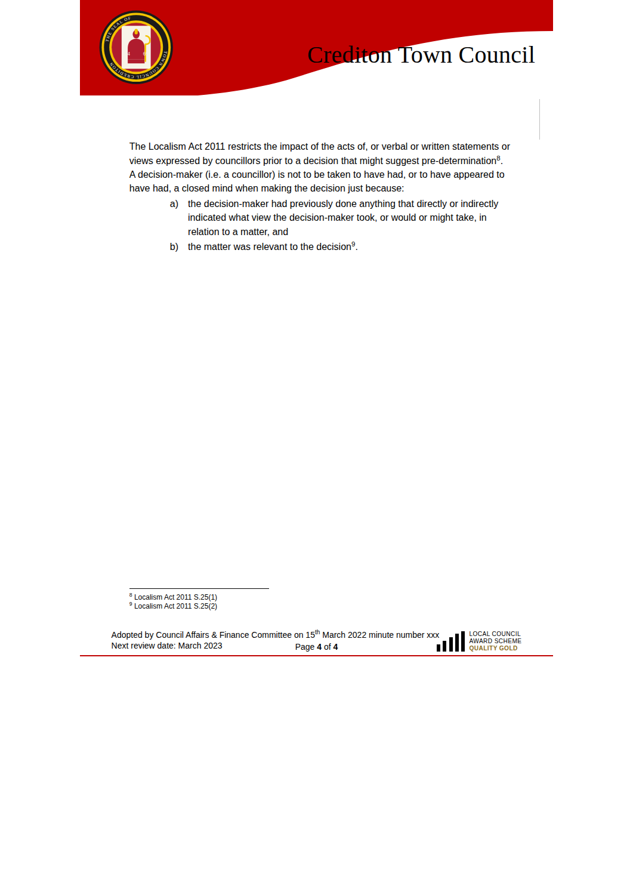14 69 THE SEAL OF TOWN COUNCIL CREDITON
Crediton Town Council
The Localism Act 2011 restricts the impact of the acts of, or verbal or written statements or views expressed by councillors prior to a decision that might suggest pre-determination8.
A decision-maker (i.e. a councillor) is not to be taken to have had, or to have appeared to have had, a closed mind when making the decision just because:
a) the decision-maker had previously done anything that directly or indirectly indicated what view the decision-maker took, or would or might take, in relation to a matter, and
b) the matter was relevant to the decision9.
8 Localism Act 2011 S.25(1)
9 Localism Act 2011 S.25(2)
Adopted by Council Affairs & Finance Committee on 15th March 2022 minute number xxx
Next review date: March 2023
Page 4 of 4
LOCAL COUNCIL
AWARD SCHEME
QUALITY GOLD